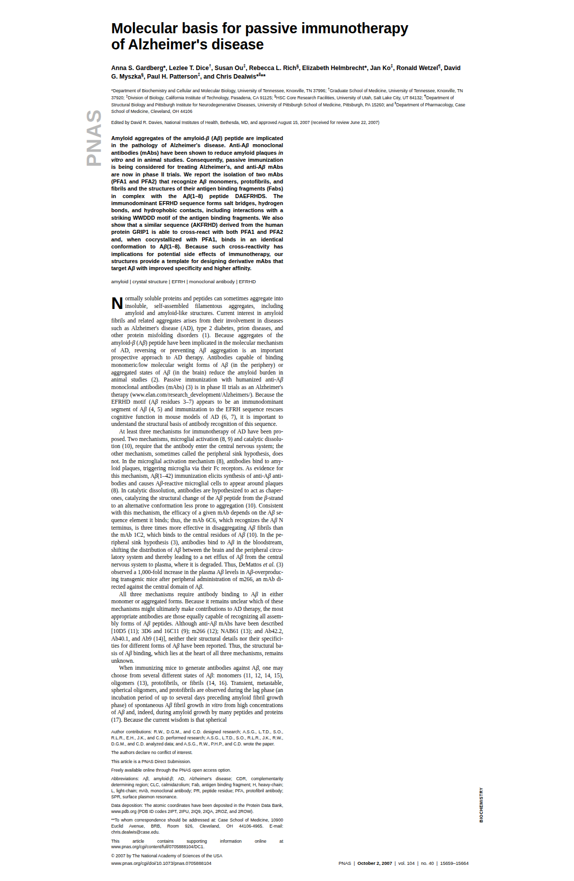PNAS
BIOCHEMISTRY
Molecular basis for passive immunotherapy
of Alzheimer's disease
Anna S. Gardberg*, Lezlee T. Dice†, Susan Ou‡, Rebecca L. Rich§, Elizabeth Helmbrecht*, Jan Ko‡, Ronald Wetzel¶, David G. Myszka§, Paul H. Patterson‡, and Chris Dealwis*‖**
*Department of Biochemistry and Cellular and Molecular Biology, University of Tennessee, Knoxville, TN 37996; †Graduate School of Medicine, University of Tennessee, Knoxville, TN 37920; ‡Division of Biology, California Institute of Technology, Pasadena, CA 91125; §HSC Core Research Facilities, University of Utah, Salt Lake City, UT 84132; ¶Department of Structural Biology and Pittsburgh Institute for Neurodegenerative Diseases, University of Pittsburgh School of Medicine, Pittsburgh, PA 15260; and ‖Department of Pharmacology, Case School of Medicine, Cleveland, OH 44106
Edited by David R. Davies, National Institutes of Health, Bethesda, MD, and approved August 15, 2007 (received for review June 22, 2007)
Amyloid aggregates of the amyloid-β (Aβ) peptide are implicated in the pathology of Alzheimer's disease. Anti-Aβ monoclonal antibodies (mAbs) have been shown to reduce amyloid plaques in vitro and in animal studies. Consequently, passive immunization is being considered for treating Alzheimer's, and anti-Aβ mAbs are now in phase II trials. We report the isolation of two mAbs (PFA1 and PFA2) that recognize Aβ monomers, protofibrils, and fibrils and the structures of their antigen binding fragments (Fabs) in complex with the Aβ(1–8) peptide DAEFRHDS. The immunodominant EFRHD sequence forms salt bridges, hydrogen bonds, and hydrophobic contacts, including interactions with a striking WWDDD motif of the antigen binding fragments. We also show that a similar sequence (AKFRHD) derived from the human protein GRIP1 is able to cross-react with both PFA1 and PFA2 and, when cocrystallized with PFA1, binds in an identical conformation to Aβ(1–8). Because such cross-reactivity has implications for potential side effects of immunotherapy, our structures provide a template for designing derivative mAbs that target Aβ with improved specificity and higher affinity.
amyloid | crystal structure | EFRH | monoclonal antibody | EFRHD
Normally soluble proteins and peptides can sometimes aggregate into insoluble, self-assembled filamentous aggregates, including amyloid and amyloid-like structures. Current interest in amyloid fibrils and related aggregates arises from their involvement in diseases such as Alzheimer's disease (AD), type 2 diabetes, prion diseases, and other protein misfolding disorders (1). Because aggregates of the amyloid-β (Aβ) peptide have been implicated in the molecular mechanism of AD, reversing or preventing Aβ aggregation is an important prospective approach to AD therapy. Antibodies capable of binding monomeric/low molecular weight forms of Aβ (in the periphery) or aggregated states of Aβ (in the brain) reduce the amyloid burden in animal studies (2). Passive immunization with humanized anti-Aβ monoclonal antibodies (mAbs) (3) is in phase II trials as an Alzheimer's therapy (www.elan.com/research_development/Alzheimers/). Because the EFRHD motif (Aβ residues 3–7) appears to be an immunodominant segment of Aβ (4, 5) and immunization to the EFRH sequence rescues cognitive function in mouse models of AD (6, 7), it is important to understand the structural basis of antibody recognition of this sequence.
At least three mechanisms for immunotherapy of AD have been proposed. Two mechanisms, microglial activation (8, 9) and catalytic dissolution (10), require that the antibody enter the central nervous system; the other mechanism, sometimes called the peripheral sink hypothesis, does not. In the microglial activation mechanism (8), antibodies bind to amyloid plaques, triggering microglia via their Fc receptors. As evidence for this mechanism, Aβ(1–42) immunization elicits synthesis of anti-Aβ antibodies and causes Aβ-reactive microglial cells to appear around plaques (8). In catalytic dissolution, antibodies are hypothesized to act as chaperones, catalyzing the structural change of the Aβ peptide from the β-strand to an alternative conformation less prone to aggregation (10). Consistent with this mechanism, the efficacy of a given mAb depends on the Aβ sequence element it binds; thus, the mAb 6C6, which recognizes the Aβ N terminus, is three times more effective in disaggregating Aβ fibrils than the mAb 1C2, which binds to the central residues of Aβ (10). In the peripheral sink hypothesis (3), antibodies bind to Aβ in the bloodstream, shifting the distribution of Aβ between the brain and the peripheral circulatory system and thereby leading to a net efflux of Aβ from the central nervous system to plasma, where it is degraded. Thus, DeMattos et al. (3) observed a 1,000-fold increase in the plasma Aβ levels in Aβ-overproducing transgenic mice after peripheral administration of m266, an mAb directed against the central domain of Aβ.
All three mechanisms require antibody binding to Aβ in either monomer or aggregated forms. Because it remains unclear which of these mechanisms might ultimately make contributions to AD therapy, the most appropriate antibodies are those equally capable of recognizing all assembly forms of Aβ peptides. Although anti-Aβ mAbs have been described [10D5 (11); 3D6 and 16C11 (9); m266 (12); NAB61 (13); and Ab42.2, Ab40.1, and Ab9 (14)], neither their structural details nor their specificities for different forms of Aβ have been reported. Thus, the structural basis of Aβ binding, which lies at the heart of all three mechanisms, remains unknown.
When immunizing mice to generate antibodies against Aβ, one may choose from several different states of Aβ: monomers (11, 12, 14, 15), oligomers (13), protofibrils, or fibrils (14, 16). Transient, metastable, spherical oligomers, and protofibrils are observed during the lag phase (an incubation period of up to several days preceding amyloid fibril growth phase) of spontaneous Aβ fibril growth in vitro from high concentrations of Aβ and, indeed, during amyloid growth by many peptides and proteins (17). Because the current wisdom is that spherical
Author contributions: R.W., D.G.M., and C.D. designed research; A.S.G., L.T.D., S.O., R.L.R., E.H., J.K., and C.D. performed research; A.S.G., L.T.D., S.O., R.L.R., J.K., R.W., D.G.M., and C.D. analyzed data; and A.S.G., R.W., P.H.P., and C.D. wrote the paper.
The authors declare no conflict of interest.
This article is a PNAS Direct Submission.
Freely available online through the PNAS open access option.
Abbreviations: Aβ, amyloid-β; AD, Alzheimer's disease; CDR, complementarity determining region; CLC, calmidazolium; Fab, antigen binding fragment; H, heavy-chain; L, light-chain; mAb, monoclonal antibody; PR, peptide residue; PFA, protofibril antibody; SPR, surface plasmon resonance.
Data deposition: The atomic coordinates have been deposited in the Protein Data Bank, www.pdb.org (PDB ID codes 2IPT, 2IPU, 2IQ9, 2IQA, 2ROZ, and 2ROW).
**To whom correspondence should be addressed at: Case School of Medicine, 10900 Euclid Avenue, BRB, Room 926, Cleveland, OH 44106-4965. E-mail: chris.dealwis@case.edu.
This article contains supporting information online at www.pnas.org/cgi/content/full/0705888104/DC1.
© 2007 by The National Academy of Sciences of the USA
www.pnas.org/cgi/doi/10.1073/pnas.0705888104
PNAS | October 2, 2007 | vol. 104 | no. 40 | 15659–15664